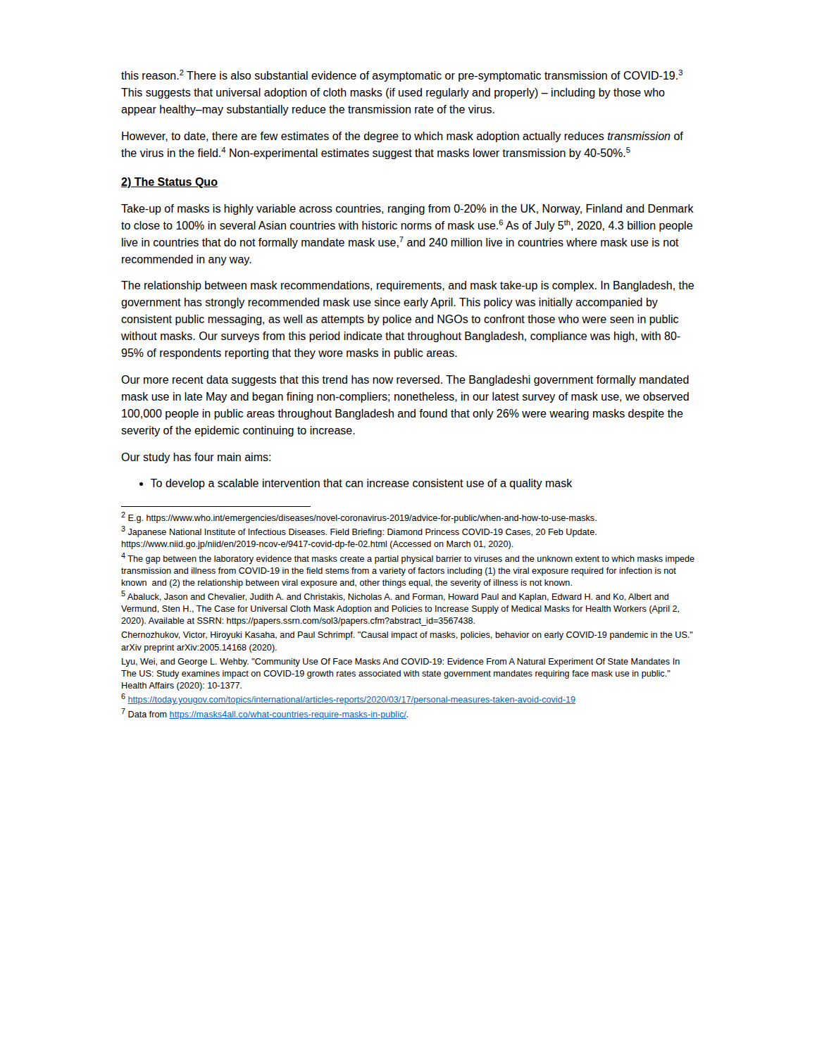this reason.2 There is also substantial evidence of asymptomatic or pre-symptomatic transmission of COVID-19.3 This suggests that universal adoption of cloth masks (if used regularly and properly) – including by those who appear healthy–may substantially reduce the transmission rate of the virus.
However, to date, there are few estimates of the degree to which mask adoption actually reduces transmission of the virus in the field.4 Non-experimental estimates suggest that masks lower transmission by 40-50%.5
2) The Status Quo
Take-up of masks is highly variable across countries, ranging from 0-20% in the UK, Norway, Finland and Denmark to close to 100% in several Asian countries with historic norms of mask use.6 As of July 5th, 2020, 4.3 billion people live in countries that do not formally mandate mask use,7 and 240 million live in countries where mask use is not recommended in any way.
The relationship between mask recommendations, requirements, and mask take-up is complex. In Bangladesh, the government has strongly recommended mask use since early April. This policy was initially accompanied by consistent public messaging, as well as attempts by police and NGOs to confront those who were seen in public without masks. Our surveys from this period indicate that throughout Bangladesh, compliance was high, with 80-95% of respondents reporting that they wore masks in public areas.
Our more recent data suggests that this trend has now reversed. The Bangladeshi government formally mandated mask use in late May and began fining non-compliers; nonetheless, in our latest survey of mask use, we observed 100,000 people in public areas throughout Bangladesh and found that only 26% were wearing masks despite the severity of the epidemic continuing to increase.
Our study has four main aims:
To develop a scalable intervention that can increase consistent use of a quality mask
2 E.g. https://www.who.int/emergencies/diseases/novel-coronavirus-2019/advice-for-public/when-and-how-to-use-masks.
3 Japanese National Institute of Infectious Diseases. Field Briefing: Diamond Princess COVID-19 Cases, 20 Feb Update. https://www.niid.go.jp/niid/en/2019-ncov-e/9417-covid-dp-fe-02.html (Accessed on March 01, 2020).
4 The gap between the laboratory evidence that masks create a partial physical barrier to viruses and the unknown extent to which masks impede transmission and illness from COVID-19 in the field stems from a variety of factors including (1) the viral exposure required for infection is not known and (2) the relationship between viral exposure and, other things equal, the severity of illness is not known.
5 Abaluck, Jason and Chevalier, Judith A. and Christakis, Nicholas A. and Forman, Howard Paul and Kaplan, Edward H. and Ko, Albert and Vermund, Sten H., The Case for Universal Cloth Mask Adoption and Policies to Increase Supply of Medical Masks for Health Workers (April 2, 2020). Available at SSRN: https://papers.ssrn.com/sol3/papers.cfm?abstract_id=3567438.
Chernozhukov, Victor, Hiroyuki Kasaha, and Paul Schrimpf. "Causal impact of masks, policies, behavior on early COVID-19 pandemic in the US." arXiv preprint arXiv:2005.14168 (2020).
Lyu, Wei, and George L. Wehby. "Community Use Of Face Masks And COVID-19: Evidence From A Natural Experiment Of State Mandates In The US: Study examines impact on COVID-19 growth rates associated with state government mandates requiring face mask use in public." Health Affairs (2020): 10-1377.
6 https://today.yougov.com/topics/international/articles-reports/2020/03/17/personal-measures-taken-avoid-covid-19
7 Data from https://masks4all.co/what-countries-require-masks-in-public/.